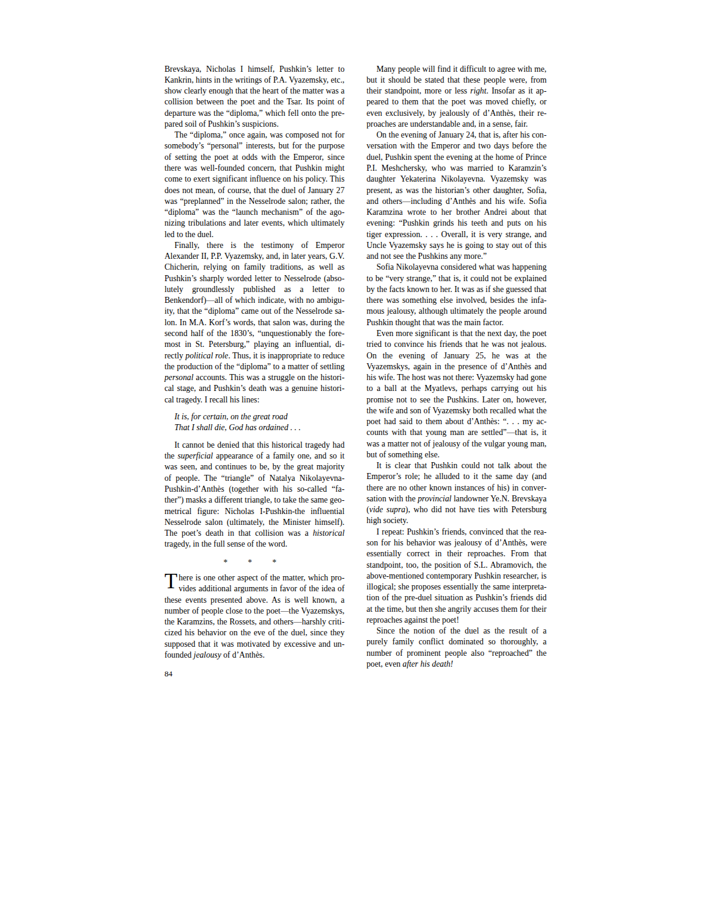Brevskaya, Nicholas I himself, Pushkin’s letter to Kankrin, hints in the writings of P.A. Vyazemsky, etc., show clearly enough that the heart of the matter was a collision between the poet and the Tsar. Its point of departure was the “diploma,” which fell onto the prepared soil of Pushkin’s suspicions.
The “diploma,” once again, was composed not for somebody’s “personal” interests, but for the purpose of setting the poet at odds with the Emperor, since there was well-founded concern, that Pushkin might come to exert significant influence on his policy. This does not mean, of course, that the duel of January 27 was “preplanned” in the Nesselrode salon; rather, the “diploma” was the “launch mechanism” of the agonizing tribulations and later events, which ultimately led to the duel.
Finally, there is the testimony of Emperor Alexander II, P.P. Vyazemsky, and, in later years, G.V. Chicherin, relying on family traditions, as well as Pushkin’s sharply worded letter to Nesselrode (absolutely groundlessly published as a letter to Benkendorf)—all of which indicate, with no ambiguity, that the “diploma” came out of the Nesselrode salon. In M.A. Korf’s words, that salon was, during the second half of the 1830’s, “unquestionably the foremost in St. Petersburg,” playing an influential, directly political role. Thus, it is inappropriate to reduce the production of the “diploma” to a matter of settling personal accounts. This was a struggle on the historical stage, and Pushkin’s death was a genuine historical tragedy. I recall his lines:
It is, for certain, on the great road
That I shall die, God has ordained . . .
It cannot be denied that this historical tragedy had the superficial appearance of a family one, and so it was seen, and continues to be, by the great majority of people. The “triangle” of Natalya Nikolayevna-Pushkin-d’Anthès (together with his so-called “father”) masks a different triangle, to take the same geometrical figure: Nicholas I-Pushkin-the influential Nesselrode salon (ultimately, the Minister himself). The poet’s death in that collision was a historical tragedy, in the full sense of the word.
* * *
There is one other aspect of the matter, which provides additional arguments in favor of the idea of these events presented above. As is well known, a number of people close to the poet—the Vyazemskys, the Karamzins, the Rossets, and others—harshly criticized his behavior on the eve of the duel, since they supposed that it was motivated by excessive and unfounded jealousy of d’Anthès.
Many people will find it difficult to agree with me, but it should be stated that these people were, from their standpoint, more or less right. Insofar as it appeared to them that the poet was moved chiefly, or even exclusively, by jealously of d’Anthès, their reproaches are understandable and, in a sense, fair.
On the evening of January 24, that is, after his conversation with the Emperor and two days before the duel, Pushkin spent the evening at the home of Prince P.I. Meshchersky, who was married to Karamzin’s daughter Yekaterina Nikolayevna. Vyazemsky was present, as was the historian’s other daughter, Sofia, and others—including d’Anthès and his wife. Sofia Karamzina wrote to her brother Andrei about that evening: “Pushkin grinds his teeth and puts on his tiger expression. . . . Overall, it is very strange, and Uncle Vyazemsky says he is going to stay out of this and not see the Pushkins any more.”
Sofia Nikolayevna considered what was happening to be “very strange,” that is, it could not be explained by the facts known to her. It was as if she guessed that there was something else involved, besides the infamous jealousy, although ultimately the people around Pushkin thought that was the main factor.
Even more significant is that the next day, the poet tried to convince his friends that he was not jealous. On the evening of January 25, he was at the Vyazemskys, again in the presence of d’Anthès and his wife. The host was not there: Vyazemsky had gone to a ball at the Myatlevs, perhaps carrying out his promise not to see the Pushkins. Later on, however, the wife and son of Vyazemsky both recalled what the poet had said to them about d’Anthès: “. . . my accounts with that young man are settled”—that is, it was a matter not of jealousy of the vulgar young man, but of something else.
It is clear that Pushkin could not talk about the Emperor’s role; he alluded to it the same day (and there are no other known instances of his) in conversation with the provincial landowner Ye.N. Brevskaya (vide supra), who did not have ties with Petersburg high society.
I repeat: Pushkin’s friends, convinced that the reason for his behavior was jealousy of d’Anthès, were essentially correct in their reproaches. From that standpoint, too, the position of S.L. Abramovich, the above-mentioned contemporary Pushkin researcher, is illogical; she proposes essentially the same interpretation of the pre-duel situation as Pushkin’s friends did at the time, but then she angrily accuses them for their reproaches against the poet!
Since the notion of the duel as the result of a purely family conflict dominated so thoroughly, a number of prominent people also “reproached” the poet, even after his death!
84